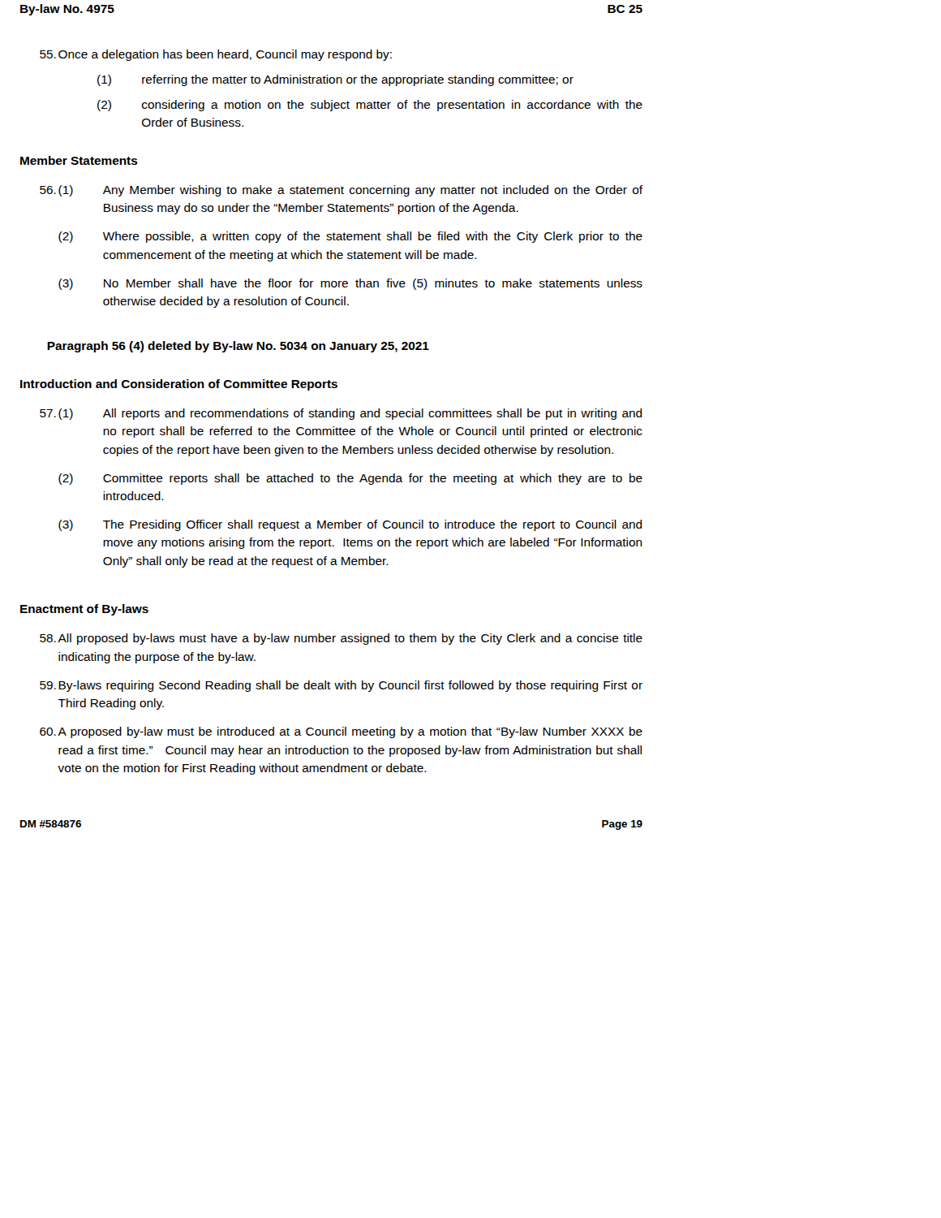By-law No. 4975 BC 25
55.
Once a delegation has been heard, Council may respond by:
(1)
referring the matter to Administration or the appropriate standing committee; or
(2)
considering a motion on the subject matter of the presentation in accordance with the Order of Business.
Member Statements
56.
(1)
Any Member wishing to make a statement concerning any matter not included on the Order of Business may do so under the “Member Statements” portion of the Agenda.
(2)
Where possible, a written copy of the statement shall be filed with the City Clerk prior to the commencement of the meeting at which the statement will be made.
(3)
No Member shall have the floor for more than five (5) minutes to make statements unless otherwise decided by a resolution of Council.
Paragraph 56 (4) deleted by By-law No. 5034 on January 25, 2021
Introduction and Consideration of Committee Reports
57.
(1)
All reports and recommendations of standing and special committees shall be put in writing and no report shall be referred to the Committee of the Whole or Council until printed or electronic copies of the report have been given to the Members unless decided otherwise by resolution.
(2)
Committee reports shall be attached to the Agenda for the meeting at which they are to be introduced.
(3)
The Presiding Officer shall request a Member of Council to introduce the report to Council and move any motions arising from the report. Items on the report which are labeled “For Information Only” shall only be read at the request of a Member.
Enactment of By-laws
58.
All proposed by-laws must have a by-law number assigned to them by the City Clerk and a concise title indicating the purpose of the by-law.
59.
By-laws requiring Second Reading shall be dealt with by Council first followed by those requiring First or Third Reading only.
60.
A proposed by-law must be introduced at a Council meeting by a motion that “By-law Number XXXX be read a first time.” Council may hear an introduction to the proposed by-law from Administration but shall vote on the motion for First Reading without amendment or debate.
DM #584876 Page 19